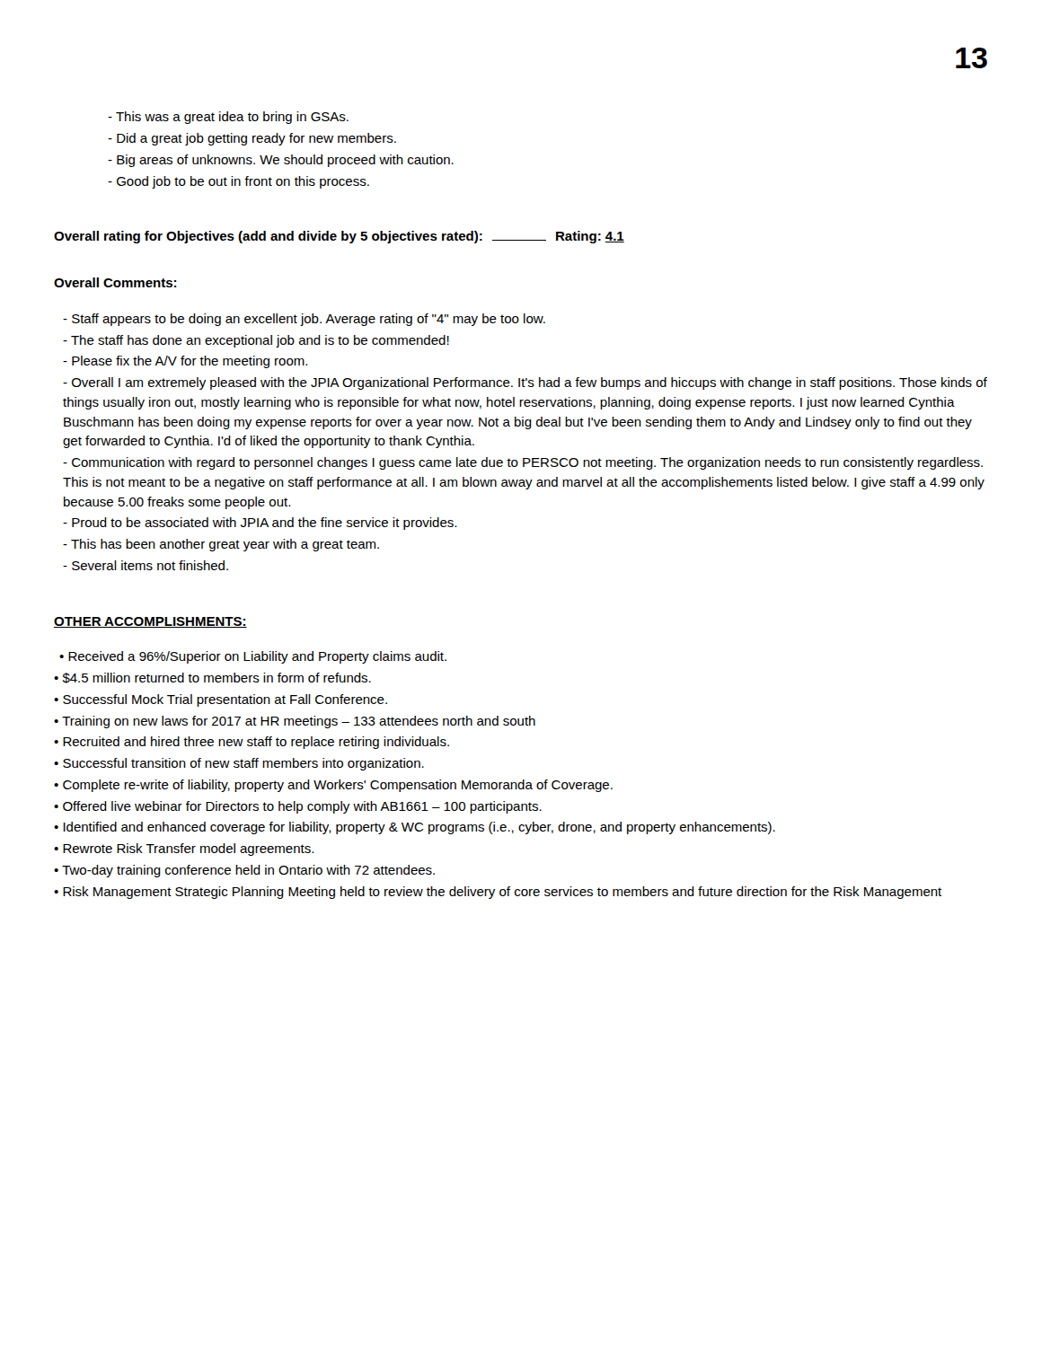13
- This was a great idea to bring in GSAs.
- Did a great job getting ready for new members.
- Big areas of unknowns. We should proceed with caution.
- Good job to be out in front on this process.
Overall rating for Objectives (add and divide by 5 objectives rated): Rating: 4.1
Overall Comments:
- Staff appears to be doing an excellent job. Average rating of "4" may be too low.
- The staff has done an exceptional job and is to be commended!
- Please fix the A/V for the meeting room.
- Overall I am extremely pleased with the JPIA Organizational Performance. It's had a few bumps and hiccups with change in staff positions. Those kinds of things usually iron out, mostly learning who is reponsible for what now, hotel reservations, planning, doing expense reports. I just now learned Cynthia Buschmann has been doing my expense reports for over a year now. Not a big deal but I've been sending them to Andy and Lindsey only to find out they get forwarded to Cynthia. I'd of liked the opportunity to thank Cynthia.
- Communication with regard to personnel changes I guess came late due to PERSCO not meeting. The organization needs to run consistently regardless. This is not meant to be a negative on staff performance at all. I am blown away and marvel at all the accomplishements listed below. I give staff a 4.99 only because 5.00 freaks some people out.
- Proud to be associated with JPIA and the fine service it provides.
- This has been another great year with a great team.
- Several items not finished.
OTHER ACCOMPLISHMENTS:
• Received a 96%/Superior on Liability and Property claims audit.
• $4.5 million returned to members in form of refunds.
• Successful Mock Trial presentation at Fall Conference.
• Training on new laws for 2017 at HR meetings – 133 attendees north and south
• Recruited and hired three new staff to replace retiring individuals.
• Successful transition of new staff members into organization.
• Complete re-write of liability, property and Workers' Compensation Memoranda of Coverage.
• Offered live webinar for Directors to help comply with AB1661 – 100 participants.
• Identified and enhanced coverage for liability, property & WC programs (i.e., cyber, drone, and property enhancements).
• Rewrote Risk Transfer model agreements.
• Two-day training conference held in Ontario with 72 attendees.
• Risk Management Strategic Planning Meeting held to review the delivery of core services to members and future direction for the Risk Management